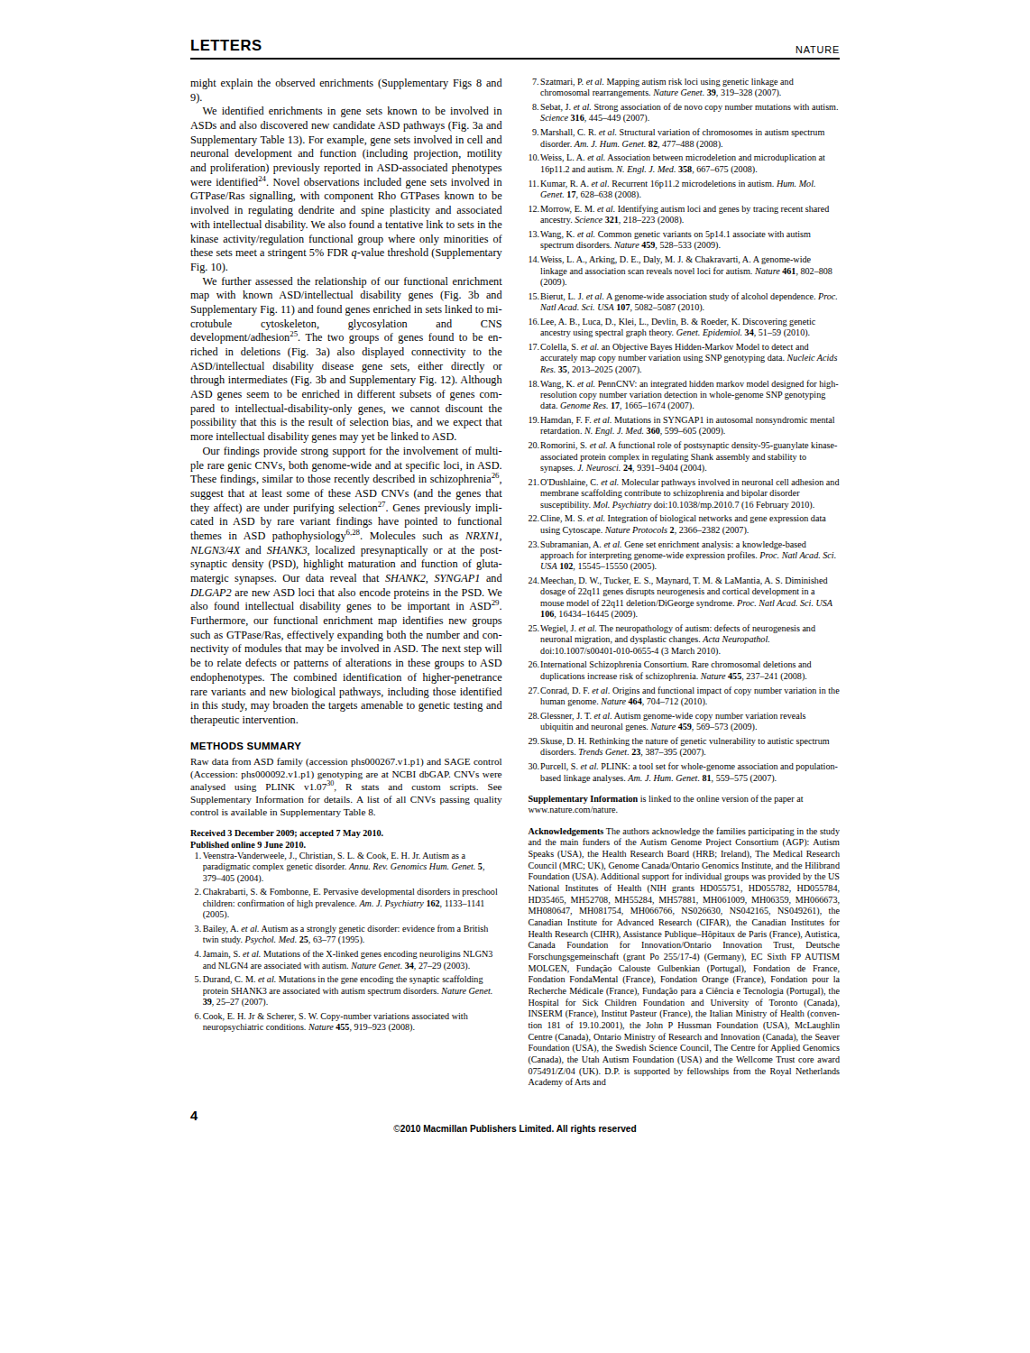Letters
Nature
might explain the observed enrichments (Supplementary Figs 8 and 9).
We identified enrichments in gene sets known to be involved in ASDs and also discovered new candidate ASD pathways (Fig. 3a and Supplementary Table 13). For example, gene sets involved in cell and neuronal development and function (including projection, motility and proliferation) previously reported in ASD-associated phenotypes were identified24. Novel observations included gene sets involved in GTPase/Ras signalling, with component Rho GTPases known to be involved in regulating dendrite and spine plasticity and associated with intellectual disability. We also found a tentative link to sets in the kinase activity/regulation functional group where only minorities of these sets meet a stringent 5% FDR q-value threshold (Supplementary Fig. 10).
We further assessed the relationship of our functional enrichment map with known ASD/intellectual disability genes (Fig. 3b and Supplementary Fig. 11) and found genes enriched in sets linked to microtubule cytoskeleton, glycosylation and CNS development/adhesion25. The two groups of genes found to be enriched in deletions (Fig. 3a) also displayed connectivity to the ASD/intellectual disability disease gene sets, either directly or through intermediates (Fig. 3b and Supplementary Fig. 12). Although ASD genes seem to be enriched in different subsets of genes compared to intellectual-disability-only genes, we cannot discount the possibility that this is the result of selection bias, and we expect that more intellectual disability genes may yet be linked to ASD.
Our findings provide strong support for the involvement of multiple rare genic CNVs, both genome-wide and at specific loci, in ASD. These findings, similar to those recently described in schizophrenia26, suggest that at least some of these ASD CNVs (and the genes that they affect) are under purifying selection27. Genes previously implicated in ASD by rare variant findings have pointed to functional themes in ASD pathophysiology6,28. Molecules such as NRXN1, NLGN3/4X and SHANK3, localized presynaptically or at the post-synaptic density (PSD), highlight maturation and function of glutamatergic synapses. Our data reveal that SHANK2, SYNGAP1 and DLGAP2 are new ASD loci that also encode proteins in the PSD. We also found intellectual disability genes to be important in ASD29. Furthermore, our functional enrichment map identifies new groups such as GTPase/Ras, effectively expanding both the number and connectivity of modules that may be involved in ASD. The next step will be to relate defects or patterns of alterations in these groups to ASD endophenotypes. The combined identification of higher-penetrance rare variants and new biological pathways, including those identified in this study, may broaden the targets amenable to genetic testing and therapeutic intervention.
METHODS SUMMARY
Raw data from ASD family (accession phs000267.v1.p1) and SAGE control (Accession: phs000092.v1.p1) genotyping are at NCBI dbGAP. CNVs were analysed using PLINK v1.0730, R stats and custom scripts. See Supplementary Information for details. A list of all CNVs passing quality control is available in Supplementary Table 8.
Received 3 December 2009; accepted 7 May 2010.
Published online 9 June 2010.
Veenstra-Vanderweele, J., Christian, S. L. & Cook, E. H. Jr. Autism as a paradigmatic complex genetic disorder. Annu. Rev. Genomics Hum. Genet. 5, 379–405 (2004).
Chakrabarti, S. & Fombonne, E. Pervasive developmental disorders in preschool children: confirmation of high prevalence. Am. J. Psychiatry 162, 1133–1141 (2005).
Bailey, A. et al. Autism as a strongly genetic disorder: evidence from a British twin study. Psychol. Med. 25, 63–77 (1995).
Jamain, S. et al. Mutations of the X-linked genes encoding neuroligins NLGN3 and NLGN4 are associated with autism. Nature Genet. 34, 27–29 (2003).
Durand, C. M. et al. Mutations in the gene encoding the synaptic scaffolding protein SHANK3 are associated with autism spectrum disorders. Nature Genet. 39, 25–27 (2007).
Cook, E. H. Jr & Scherer, S. W. Copy-number variations associated with neuropsychiatric conditions. Nature 455, 919–923 (2008).
Szatmari, P. et al. Mapping autism risk loci using genetic linkage and chromosomal rearrangements. Nature Genet. 39, 319–328 (2007).
Sebat, J. et al. Strong association of de novo copy number mutations with autism. Science 316, 445–449 (2007).
Marshall, C. R. et al. Structural variation of chromosomes in autism spectrum disorder. Am. J. Hum. Genet. 82, 477–488 (2008).
Weiss, L. A. et al. Association between microdeletion and microduplication at 16p11.2 and autism. N. Engl. J. Med. 358, 667–675 (2008).
Kumar, R. A. et al. Recurrent 16p11.2 microdeletions in autism. Hum. Mol. Genet. 17, 628–638 (2008).
Morrow, E. M. et al. Identifying autism loci and genes by tracing recent shared ancestry. Science 321, 218–223 (2008).
Wang, K. et al. Common genetic variants on 5p14.1 associate with autism spectrum disorders. Nature 459, 528–533 (2009).
Weiss, L. A., Arking, D. E., Daly, M. J. & Chakravarti, A. A genome-wide linkage and association scan reveals novel loci for autism. Nature 461, 802–808 (2009).
Bierut, L. J. et al. A genome-wide association study of alcohol dependence. Proc. Natl Acad. Sci. USA 107, 5082–5087 (2010).
Lee, A. B., Luca, D., Klei, L., Devlin, B. & Roeder, K. Discovering genetic ancestry using spectral graph theory. Genet. Epidemiol. 34, 51–59 (2010).
Colella, S. et al. an Objective Bayes Hidden-Markov Model to detect and accurately map copy number variation using SNP genotyping data. Nucleic Acids Res. 35, 2013–2025 (2007).
Wang, K. et al. PennCNV: an integrated hidden markov model designed for high-resolution copy number variation detection in whole-genome SNP genotyping data. Genome Res. 17, 1665–1674 (2007).
Hamdan, F. F. et al. Mutations in SYNGAP1 in autosomal nonsyndromic mental retardation. N. Engl. J. Med. 360, 599–605 (2009).
Romorini, S. et al. A functional role of postsynaptic density-95-guanylate kinase-associated protein complex in regulating Shank assembly and stability to synapses. J. Neurosci. 24, 9391–9404 (2004).
O'Dushlaine, C. et al. Molecular pathways involved in neuronal cell adhesion and membrane scaffolding contribute to schizophrenia and bipolar disorder susceptibility. Mol. Psychiatry doi:10.1038/mp.2010.7 (16 February 2010).
Cline, M. S. et al. Integration of biological networks and gene expression data using Cytoscape. Nature Protocols 2, 2366–2382 (2007).
Subramanian, A. et al. Gene set enrichment analysis: a knowledge-based approach for interpreting genome-wide expression profiles. Proc. Natl Acad. Sci. USA 102, 15545–15550 (2005).
Meechan, D. W., Tucker, E. S., Maynard, T. M. & LaMantia, A. S. Diminished dosage of 22q11 genes disrupts neurogenesis and cortical development in a mouse model of 22q11 deletion/DiGeorge syndrome. Proc. Natl Acad. Sci. USA 106, 16434–16445 (2009).
Wegiel, J. et al. The neuropathology of autism: defects of neurogenesis and neuronal migration, and dysplastic changes. Acta Neuropathol. doi:10.1007/s00401-010-0655-4 (3 March 2010).
International Schizophrenia Consortium. Rare chromosomal deletions and duplications increase risk of schizophrenia. Nature 455, 237–241 (2008).
Conrad, D. F. et al. Origins and functional impact of copy number variation in the human genome. Nature 464, 704–712 (2010).
Glessner, J. T. et al. Autism genome-wide copy number variation reveals ubiquitin and neuronal genes. Nature 459, 569–573 (2009).
Skuse, D. H. Rethinking the nature of genetic vulnerability to autistic spectrum disorders. Trends Genet. 23, 387–395 (2007).
Purcell, S. et al. PLINK: a tool set for whole-genome association and population-based linkage analyses. Am. J. Hum. Genet. 81, 559–575 (2007).
Supplementary Information is linked to the online version of the paper at www.nature.com/nature.
Acknowledgements The authors acknowledge the families participating in the study and the main funders of the Autism Genome Project Consortium (AGP): Autism Speaks (USA), the Health Research Board (HRB; Ireland), The Medical Research Council (MRC; UK), Genome Canada/Ontario Genomics Institute, and the Hilibrand Foundation (USA). Additional support for individual groups was provided by the US National Institutes of Health (NIH grants HD055751, HD055782, HD055784, HD35465, MH52708, MH55284, MH57881, MH061009, MH06359, MH066673, MH080647, MH081754, MH066766, NS026630, NS042165, NS049261), the Canadian Institute for Advanced Research (CIFAR), the Canadian Institutes for Health Research (CIHR), Assistance Publique–Hôpitaux de Paris (France), Autistica, Canada Foundation for Innovation/Ontario Innovation Trust, Deutsche Forschungsgemeinschaft (grant Po 255/17-4) (Germany), EC Sixth FP AUTISM MOLGEN, Fundação Calouste Gulbenkian (Portugal), Fondation de France, Fondation FondaMental (France), Fondation Orange (France), Fondation pour la Recherche Médicale (France), Fundação para a Ciência e Tecnologia (Portugal), the Hospital for Sick Children Foundation and University of Toronto (Canada), INSERM (France), Institut Pasteur (France), the Italian Ministry of Health (convention 181 of 19.10.2001), the John P Hussman Foundation (USA), McLaughlin Centre (Canada), Ontario Ministry of Research and Innovation (Canada), the Seaver Foundation (USA), the Swedish Science Council, The Centre for Applied Genomics (Canada), the Utah Autism Foundation (USA) and the Wellcome Trust core award 075491/Z/04 (UK). D.P. is supported by fellowships from the Royal Netherlands Academy of Arts and
4
©2010 Macmillan Publishers Limited. All rights reserved